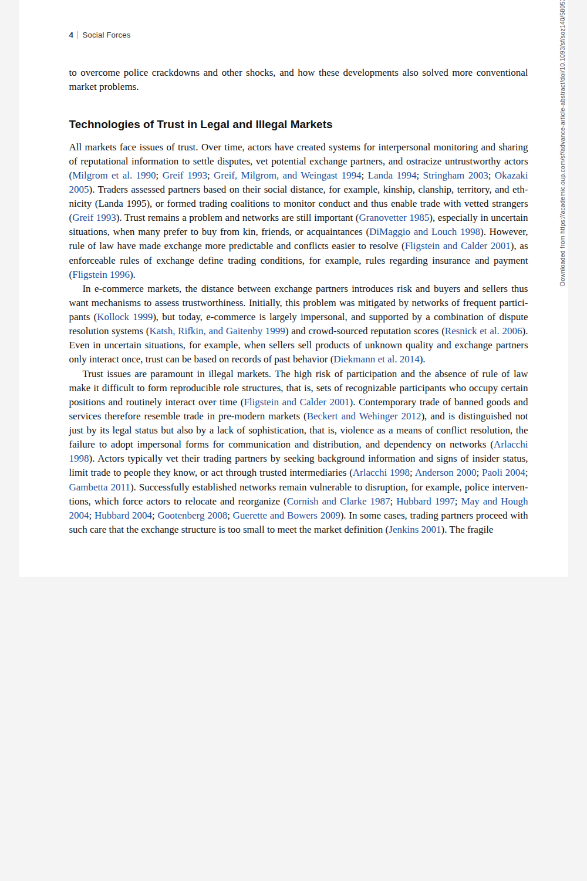4 Social Forces
Downloaded from https://academic.oup.com/sf/advance-article-abstract/doi/10.1093/sf/soz140/5805358 by National University of Singapore user on 17 March 2020
to overcome police crackdowns and other shocks, and how these developments also solved more conventional market problems.
Technologies of Trust in Legal and Illegal Markets
All markets face issues of trust. Over time, actors have created systems for interpersonal monitoring and sharing of reputational information to settle disputes, vet potential exchange partners, and ostracize untrustworthy actors (Milgrom et al. 1990; Greif 1993; Greif, Milgrom, and Weingast 1994; Landa 1994; Stringham 2003; Okazaki 2005). Traders assessed partners based on their social distance, for example, kinship, clanship, territory, and ethnicity (Landa 1995), or formed trading coalitions to monitor conduct and thus enable trade with vetted strangers (Greif 1993). Trust remains a problem and networks are still important (Granovetter 1985), especially in uncertain situations, when many prefer to buy from kin, friends, or acquaintances (DiMaggio and Louch 1998). However, rule of law have made exchange more predictable and conflicts easier to resolve (Fligstein and Calder 2001), as enforceable rules of exchange define trading conditions, for example, rules regarding insurance and payment (Fligstein 1996).
In e-commerce markets, the distance between exchange partners introduces risk and buyers and sellers thus want mechanisms to assess trustworthiness. Initially, this problem was mitigated by networks of frequent participants (Kollock 1999), but today, e-commerce is largely impersonal, and supported by a combination of dispute resolution systems (Katsh, Rifkin, and Gaitenby 1999) and crowd-sourced reputation scores (Resnick et al. 2006). Even in uncertain situations, for example, when sellers sell products of unknown quality and exchange partners only interact once, trust can be based on records of past behavior (Diekmann et al. 2014).
Trust issues are paramount in illegal markets. The high risk of participation and the absence of rule of law make it difficult to form reproducible role structures, that is, sets of recognizable participants who occupy certain positions and routinely interact over time (Fligstein and Calder 2001). Contemporary trade of banned goods and services therefore resemble trade in pre-modern markets (Beckert and Wehinger 2012), and is distinguished not just by its legal status but also by a lack of sophistication, that is, violence as a means of conflict resolution, the failure to adopt impersonal forms for communication and distribution, and dependency on networks (Arlacchi 1998). Actors typically vet their trading partners by seeking background information and signs of insider status, limit trade to people they know, or act through trusted intermediaries (Arlacchi 1998; Anderson 2000; Paoli 2004; Gambetta 2011). Successfully established networks remain vulnerable to disruption, for example, police interventions, which force actors to relocate and reorganize (Cornish and Clarke 1987; Hubbard 1997; May and Hough 2004; Hubbard 2004; Gootenberg 2008; Guerette and Bowers 2009). In some cases, trading partners proceed with such care that the exchange structure is too small to meet the market definition (Jenkins 2001). The fragile